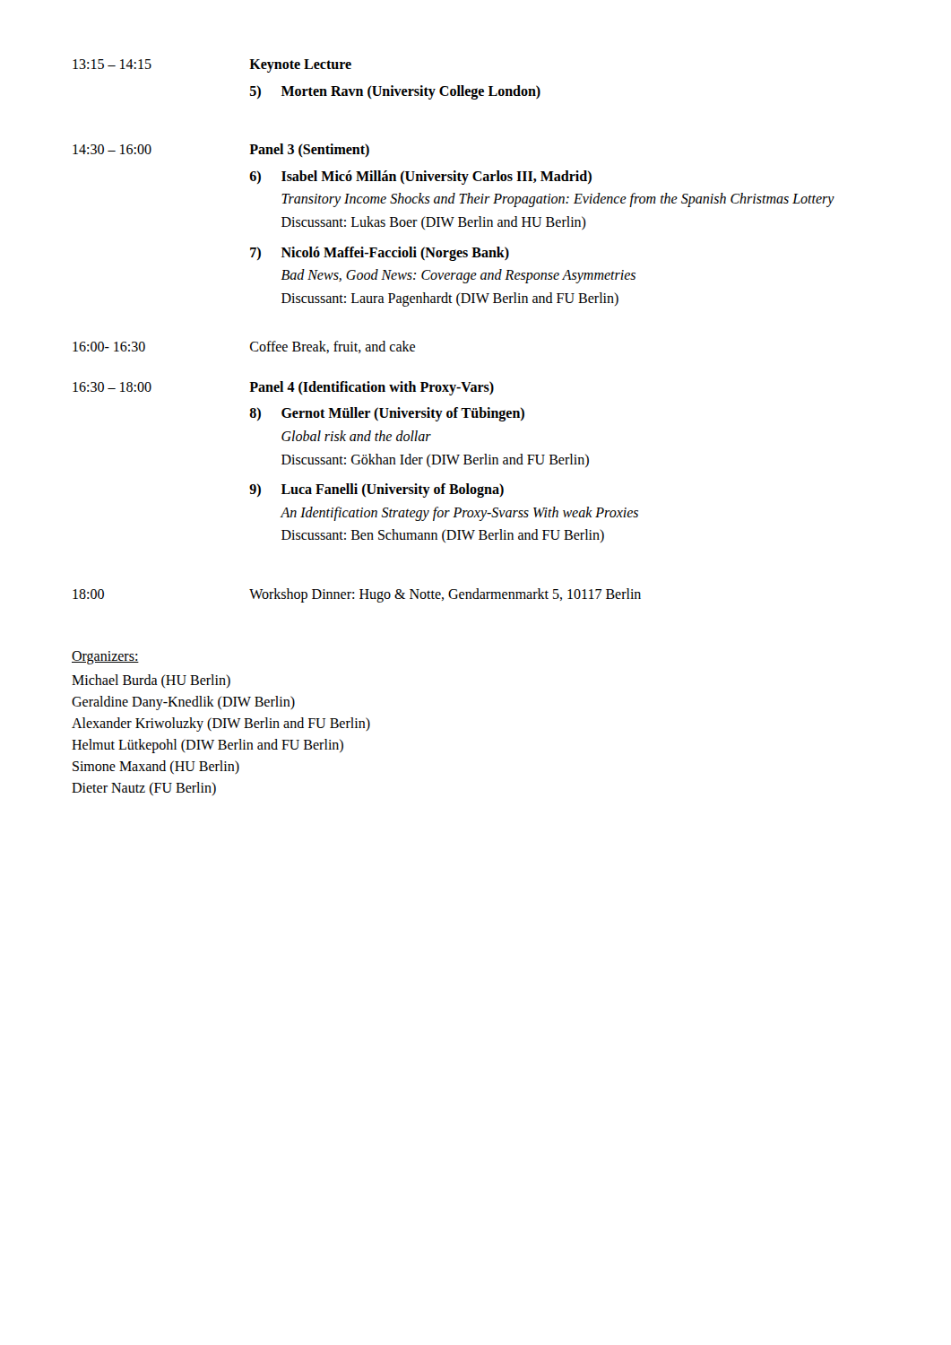| 13:15 – 14:15 | Keynote Lecture 5) Morten Ravn (University College London) |
| 14:30 – 16:00 | Panel 3 (Sentiment) 6) Isabel Micó Millán (University Carlos III, Madrid) Transitory Income Shocks and Their Propagation: Evidence from the Spanish Christmas Lottery Discussant: Lukas Boer (DIW Berlin and HU Berlin) 7) Nicoló Maffei-Faccioli (Norges Bank) Bad News, Good News: Coverage and Response Asymmetries Discussant: Laura Pagenhardt (DIW Berlin and FU Berlin) |
| 16:00- 16:30 | Coffee Break, fruit, and cake |
| 16:30 – 18:00 | Panel 4 (Identification with Proxy-Vars) 8) Gernot Müller (University of Tübingen) Global risk and the dollar Discussant: Gökhan Ider (DIW Berlin and FU Berlin) 9) Luca Fanelli (University of Bologna) An Identification Strategy for Proxy-Svarss With weak Proxies Discussant: Ben Schumann (DIW Berlin and FU Berlin) |
| 18:00 | Workshop Dinner: Hugo & Notte, Gendarmenmarkt 5, 10117 Berlin |
Organizers:
Michael Burda (HU Berlin)
Geraldine Dany-Knedlik (DIW Berlin)
Alexander Kriwoluzky (DIW Berlin and FU Berlin)
Helmut Lütkepohl (DIW Berlin and FU Berlin)
Simone Maxand (HU Berlin)
Dieter Nautz (FU Berlin)